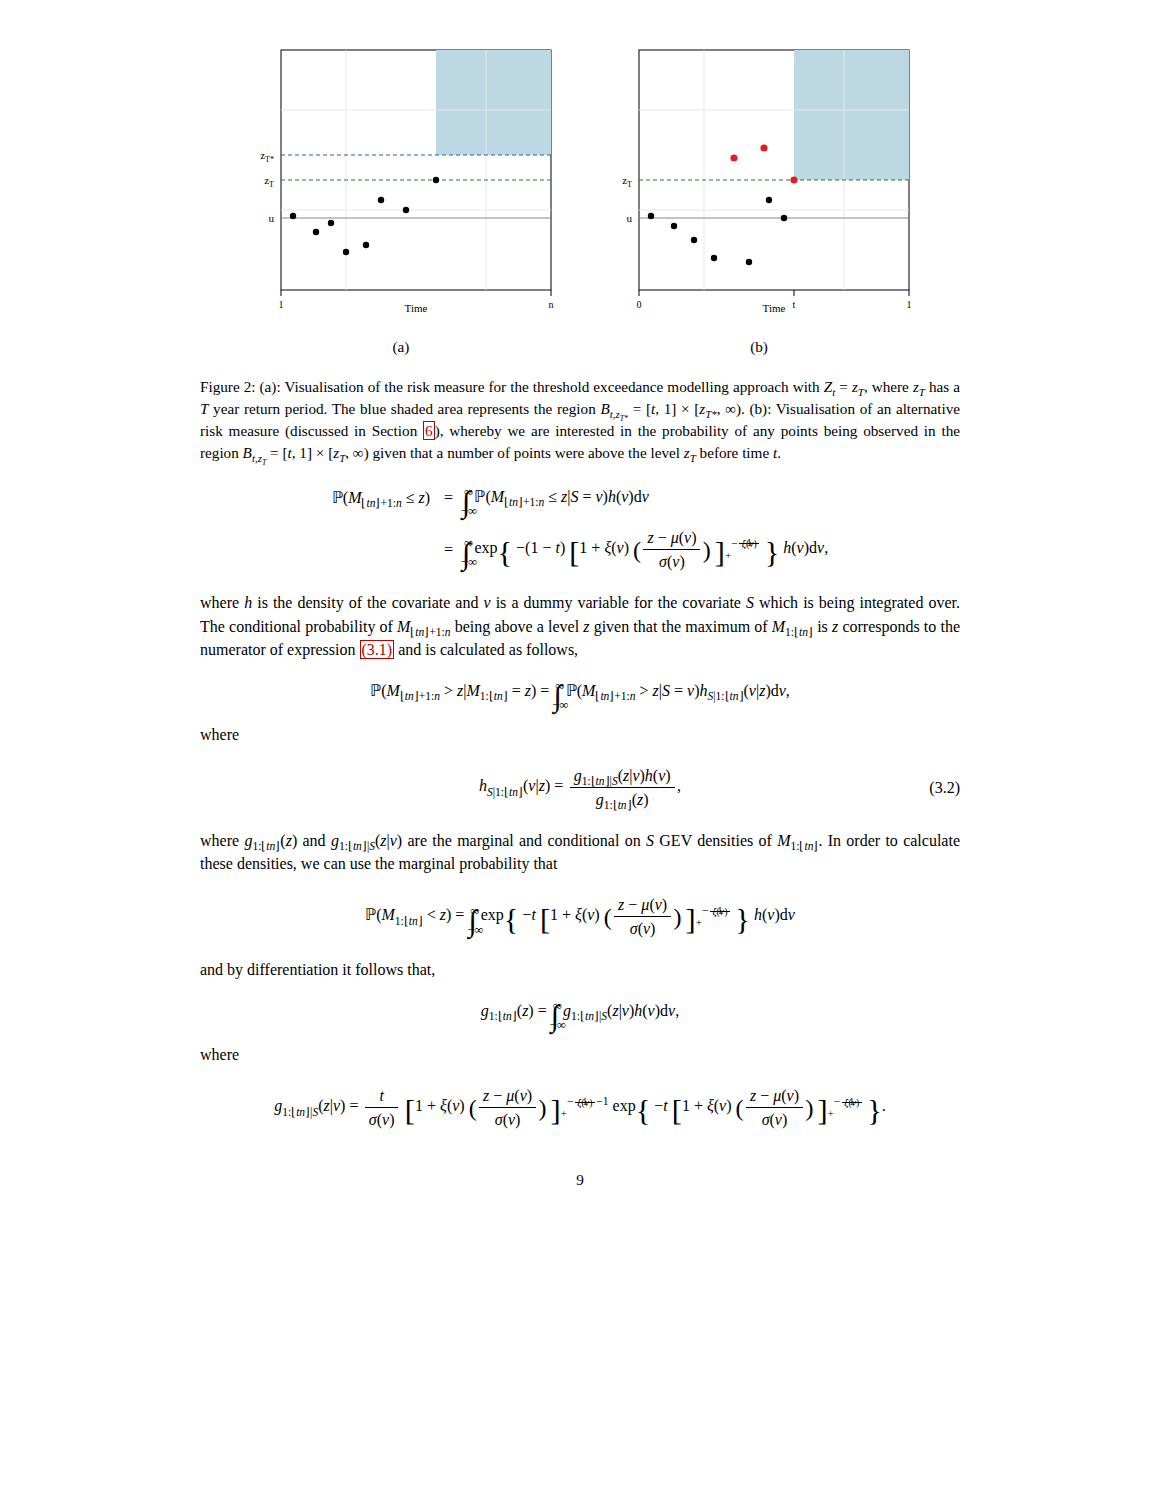zT* zT u 1 n Time
(a)
zT u 0 t 1 Time
(b)
Figure 2: (a): Visualisation of the risk measure for the threshold exceedance modelling approach with Zt = zT, where zT has a T year return period. The blue shaded area represents the region Bt,zT* = [t, 1] × [zT*, ∞). (b): Visualisation of an alternative risk measure (discussed in Section 6), whereby we are interested in the probability of any points being observed in the region Bt,zT = [t, 1] × [zT, ∞) given that a number of points were above the level zT before time t.
| ℙ( M ⌊ tn ⌋+1: n ≤ z ) | = | ∫ ∞ −∞ ℙ( M ⌊ tn ⌋+1: n ≤ z / S = v ) h ( v )d v |
| | = | ∫ ∞ −∞ exp { −(1 − t ) [ 1 + ξ ( v ) ( z − μ ( v ) σ ( v ) ) ] + − 1 ξ ( v ) } h ( v )d v , |
where h is the density of the covariate and v is a dummy variable for the covariate S which is being integrated over. The conditional probability of M⌊tn⌋+1:n being above a level z given that the maximum of M1:⌊tn⌋ is z corresponds to the numerator of expression (3.1) and is calculated as follows,
ℙ(M⌊tn⌋+1:n > z|M1:⌊tn⌋ = z) = ∫∞−∞ ℙ(M⌊tn⌋+1:n > z|S = v)hS|1:⌊tn⌋(v|z)dv,
where
hS|1:⌊tn⌋(v|z) = g1:⌊tn⌋|S(z|v)h(v) g1:⌊tn⌋(z) , (3.2)
where g1:⌊tn⌋(z) and g1:⌊tn⌋|S(z|v) are the marginal and conditional on S GEV densities of M1:⌊tn⌋. In order to calculate these densities, we can use the marginal probability that
ℙ(M1:⌊tn⌋ < z) = ∫∞−∞ exp{ −t [1 + ξ(v) (z − μ(v) σ(v)) ]+−1 ξ(v) } h(v)dv
and by differentiation it follows that,
g1:⌊tn⌋(z) = ∫∞−∞ g1:⌊tn⌋|S(z|v)h(v)dv,
where
g1:⌊tn⌋|S(z|v) = tσ(v) [1 + ξ(v) (z − μ(v) σ(v)) ]+−1 ξ(v)−1 exp{ −t [1 + ξ(v) (z − μ(v) σ(v)) ]+−1 ξ(v) }.
9